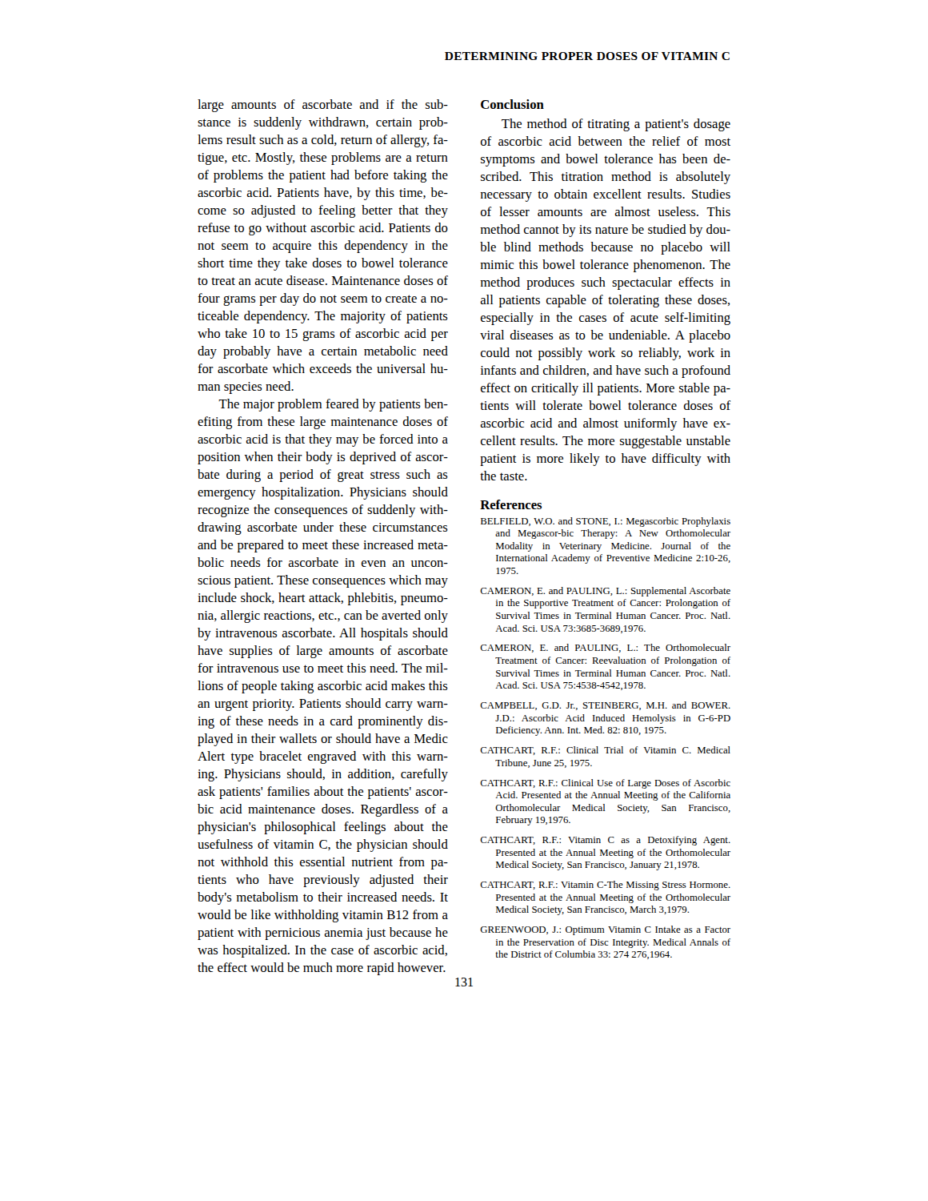DETERMINING PROPER DOSES OF VITAMIN C
large amounts of ascorbate and if the substance is suddenly withdrawn, certain problems result such as a cold, return of allergy, fatigue, etc. Mostly, these problems are a return of problems the patient had before taking the ascorbic acid. Patients have, by this time, become so adjusted to feeling better that they refuse to go without ascorbic acid. Patients do not seem to acquire this dependency in the short time they take doses to bowel tolerance to treat an acute disease. Maintenance doses of four grams per day do not seem to create a noticeable dependency. The majority of patients who take 10 to 15 grams of ascorbic acid per day probably have a certain metabolic need for ascorbate which exceeds the universal human species need.
The major problem feared by patients benefiting from these large maintenance doses of ascorbic acid is that they may be forced into a position when their body is deprived of ascorbate during a period of great stress such as emergency hospitalization. Physicians should recognize the consequences of suddenly withdrawing ascorbate under these circumstances and be prepared to meet these increased metabolic needs for ascorbate in even an unconscious patient. These consequences which may include shock, heart attack, phlebitis, pneumonia, allergic reactions, etc., can be averted only by intravenous ascorbate. All hospitals should have supplies of large amounts of ascorbate for intravenous use to meet this need. The millions of people taking ascorbic acid makes this an urgent priority. Patients should carry warning of these needs in a card prominently displayed in their wallets or should have a Medic Alert type bracelet engraved with this warning. Physicians should, in addition, carefully ask patients' families about the patients' ascorbic acid maintenance doses. Regardless of a physician's philosophical feelings about the usefulness of vitamin C, the physician should not withhold this essential nutrient from patients who have previously adjusted their body's metabolism to their increased needs. It would be like withholding vitamin B12 from a patient with pernicious anemia just because he was hospitalized. In the case of ascorbic acid, the effect would be much more rapid however.
Conclusion
The method of titrating a patient's dosage of ascorbic acid between the relief of most symptoms and bowel tolerance has been described. This titration method is absolutely necessary to obtain excellent results. Studies of lesser amounts are almost useless. This method cannot by its nature be studied by double blind methods because no placebo will mimic this bowel tolerance phenomenon. The method produces such spectacular effects in all patients capable of tolerating these doses, especially in the cases of acute self-limiting viral diseases as to be undeniable. A placebo could not possibly work so reliably, work in infants and children, and have such a profound effect on critically ill patients. More stable patients will tolerate bowel tolerance doses of ascorbic acid and almost uniformly have excellent results. The more suggestable unstable patient is more likely to have difficulty with the taste.
References
BELFIELD, W.O. and STONE, I.: Megascorbic Prophylaxis and Megascor-bic Therapy: A New Orthomolecular Modality in Veterinary Medicine. Journal of the International Academy of Preventive Medicine 2:10-26, 1975.
CAMERON, E. and PAULING, L.: Supplemental Ascorbate in the Supportive Treatment of Cancer: Prolongation of Survival Times in Terminal Human Cancer. Proc. Natl. Acad. Sci. USA 73:3685-3689,1976.
CAMERON, E. and PAULING, L.: The Orthomolecualr Treatment of Cancer: Reevaluation of Prolongation of Survival Times in Terminal Human Cancer. Proc. Natl. Acad. Sci. USA 75:4538-4542,1978.
CAMPBELL, G.D. Jr., STEINBERG, M.H. and BOWER. J.D.: Ascorbic Acid Induced Hemolysis in G-6-PD Deficiency. Ann. Int. Med. 82: 810, 1975.
CATHCART, R.F.: Clinical Trial of Vitamin C. Medical Tribune, June 25, 1975.
CATHCART, R.F.: Clinical Use of Large Doses of Ascorbic Acid. Presented at the Annual Meeting of the California Orthomolecular Medical Society, San Francisco, February 19,1976.
CATHCART, R.F.: Vitamin C as a Detoxifying Agent. Presented at the Annual Meeting of the Orthomolecular Medical Society, San Francisco, January 21,1978.
CATHCART, R.F.: Vitamin C-The Missing Stress Hormone. Presented at the Annual Meeting of the Orthomolecular Medical Society, San Francisco, March 3,1979.
GREENWOOD, J.: Optimum Vitamin C Intake as a Factor in the Preservation of Disc Integrity. Medical Annals of the District of Columbia 33: 274 276,1964.
131